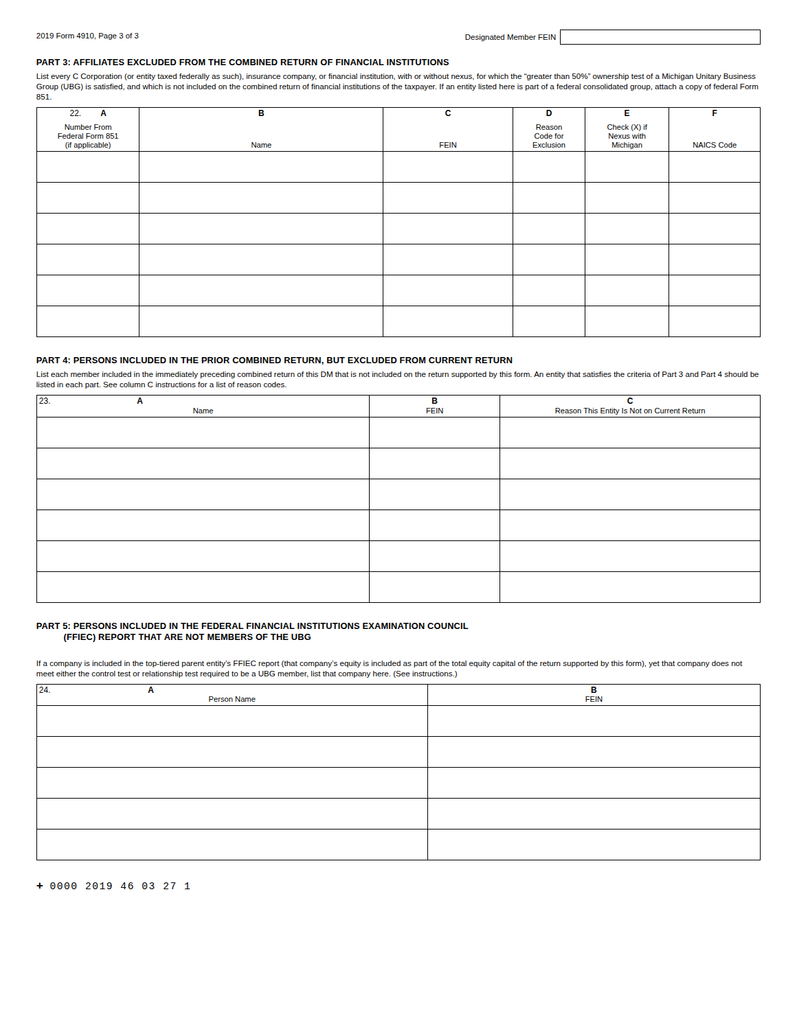2019 Form 4910, Page 3 of 3
Designated Member FEIN
PART 3: AFFILIATES EXCLUDED FROM THE COMBINED RETURN OF FINANCIAL INSTITUTIONS
List every C Corporation (or entity taxed federally as such), insurance company, or financial institution, with or without nexus, for which the “greater than 50%” ownership test of a Michigan Unitary Business Group (UBG) is satisfied, and which is not included on the combined return of financial institutions of the taxpayer. If an entity listed here is part of a federal consolidated group, attach a copy of federal Form 851.
| 22. A Number From Federal Form 851 (if applicable) | B Name | C FEIN | D Reason Code for Exclusion | E Check (X) if Nexus with Michigan | F NAICS Code |
| --- | --- | --- | --- | --- | --- |
PART 4: PERSONS INCLUDED IN THE PRIOR COMBINED RETURN, BUT EXCLUDED FROM CURRENT RETURN
List each member included in the immediately preceding combined return of this DM that is not included on the return supported by this form. An entity that satisfies the criteria of Part 3 and Part 4 should be listed in each part. See column C instructions for a list of reason codes.
| 23. A Name | B FEIN | C Reason This Entity Is Not on Current Return |
| --- | --- | --- |
PART 5: PERSONS INCLUDED IN THE FEDERAL FINANCIAL INSTITUTIONS EXAMINATION COUNCIL (FFIEC) REPORT THAT ARE NOT MEMBERS OF THE UBG
If a company is included in the top-tiered parent entity’s FFIEC report (that company’s equity is included as part of the total equity capital of the return supported by this form), yet that company does not meet either the control test or relationship test required to be a UBG member, list that company here. (See instructions.)
| 24. A Person Name | B FEIN |
| --- | --- |
+0000 2019 46 03 27 1